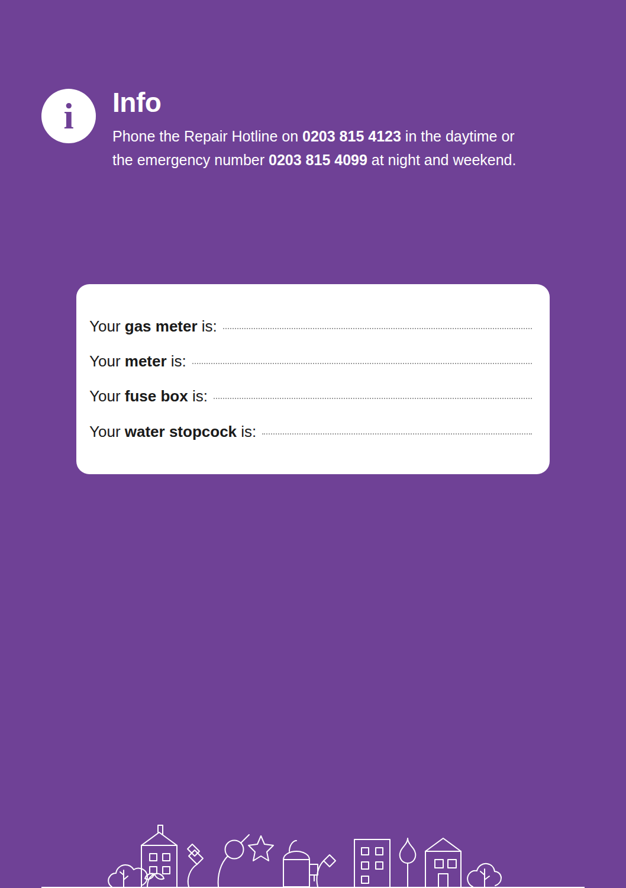i
Info
Phone the Repair Hotline on 0203 815 4123 in the daytime or the emergency number 0203 815 4099 at night and weekend.
Your gas meter is:
Your meter is:
Your fuse box is:
Your water stopcock is: